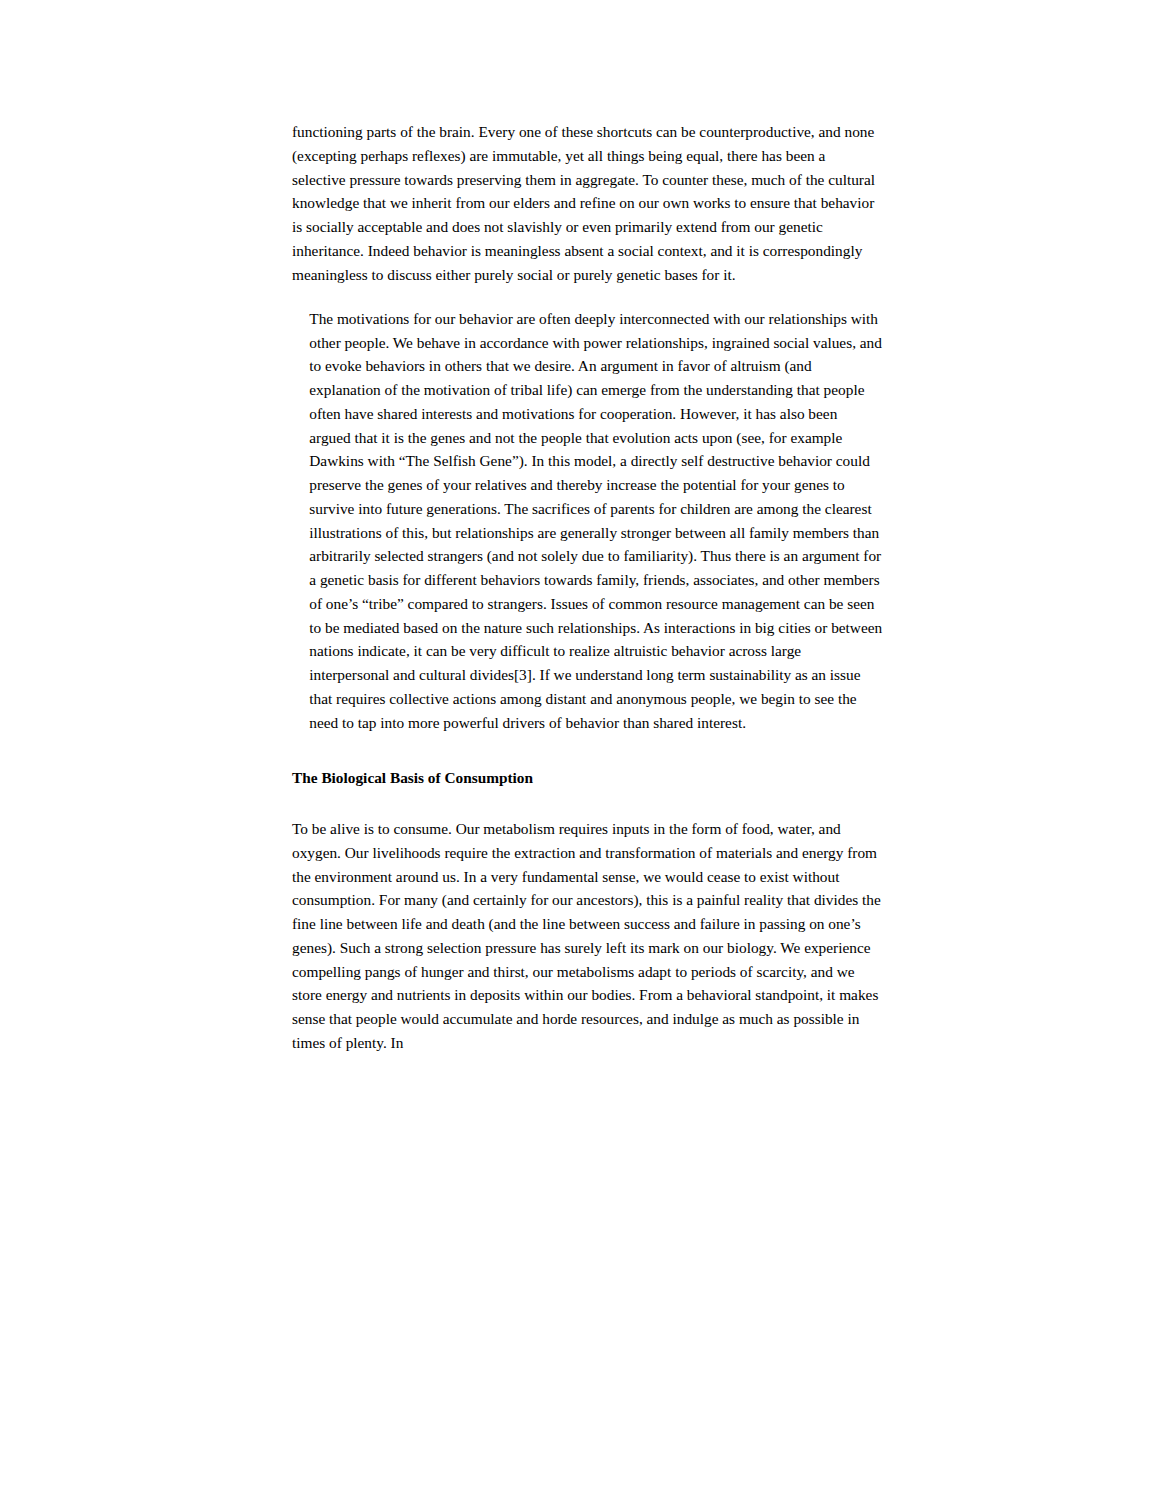functioning parts of the brain. Every one of these shortcuts can be counterproductive, and none (excepting perhaps reflexes) are immutable, yet all things being equal, there has been a selective pressure towards preserving them in aggregate. To counter these, much of the cultural knowledge that we inherit from our elders and refine on our own works to ensure that behavior is socially acceptable and does not slavishly or even primarily extend from our genetic inheritance. Indeed behavior is meaningless absent a social context, and it is correspondingly meaningless to discuss either purely social or purely genetic bases for it.
The motivations for our behavior are often deeply interconnected with our relationships with other people. We behave in accordance with power relationships, ingrained social values, and to evoke behaviors in others that we desire. An argument in favor of altruism (and explanation of the motivation of tribal life) can emerge from the understanding that people often have shared interests and motivations for cooperation. However, it has also been argued that it is the genes and not the people that evolution acts upon (see, for example Dawkins with “The Selfish Gene”). In this model, a directly self destructive behavior could preserve the genes of your relatives and thereby increase the potential for your genes to survive into future generations. The sacrifices of parents for children are among the clearest illustrations of this, but relationships are generally stronger between all family members than arbitrarily selected strangers (and not solely due to familiarity). Thus there is an argument for a genetic basis for different behaviors towards family, friends, associates, and other members of one’s “tribe” compared to strangers. Issues of common resource management can be seen to be mediated based on the nature such relationships. As interactions in big cities or between nations indicate, it can be very difficult to realize altruistic behavior across large interpersonal and cultural divides[3]. If we understand long term sustainability as an issue that requires collective actions among distant and anonymous people, we begin to see the need to tap into more powerful drivers of behavior than shared interest.
The Biological Basis of Consumption
To be alive is to consume. Our metabolism requires inputs in the form of food, water, and oxygen. Our livelihoods require the extraction and transformation of materials and energy from the environment around us. In a very fundamental sense, we would cease to exist without consumption. For many (and certainly for our ancestors), this is a painful reality that divides the fine line between life and death (and the line between success and failure in passing on one’s genes). Such a strong selection pressure has surely left its mark on our biology. We experience compelling pangs of hunger and thirst, our metabolisms adapt to periods of scarcity, and we store energy and nutrients in deposits within our bodies. From a behavioral standpoint, it makes sense that people would accumulate and horde resources, and indulge as much as possible in times of plenty. In